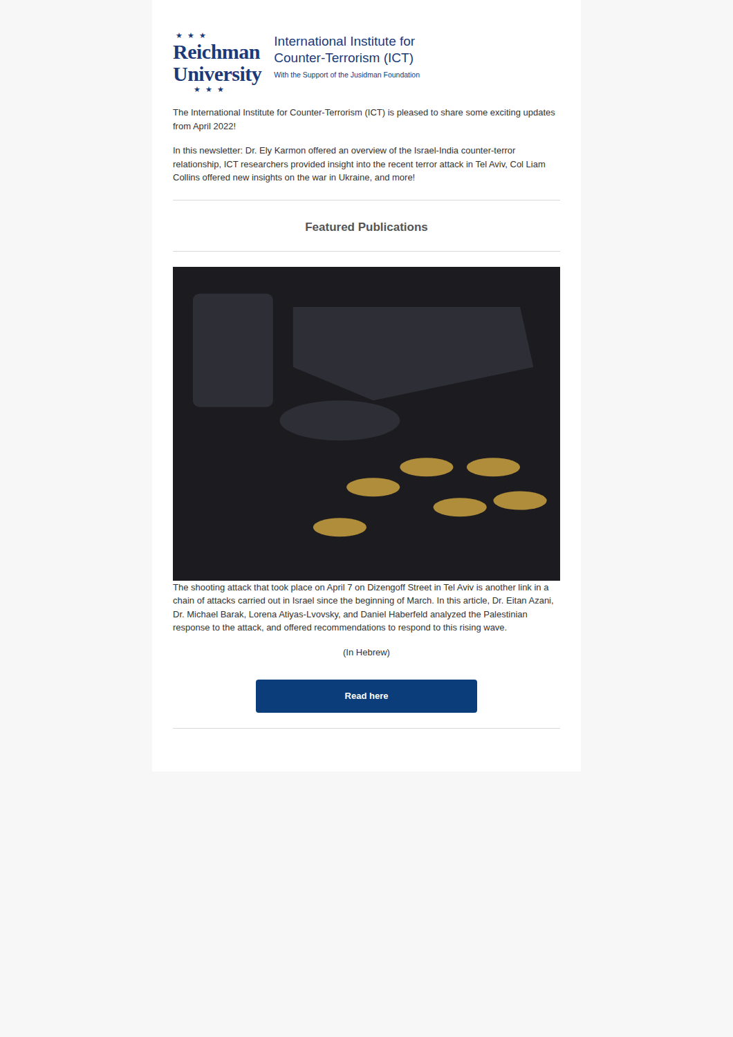★ ★ ★
Reichman
University
★ ★ ★
International Institute for
Counter-Terrorism (ICT)
With the Support of the Jusidman Foundation
The International Institute for Counter-Terrorism (ICT) is pleased to share some exciting updates from April 2022!
In this newsletter: Dr. Ely Karmon offered an overview of the Israel-India counter-terror relationship, ICT researchers provided insight into the recent terror attack in Tel Aviv, Col Liam Collins offered new insights on the war in Ukraine, and more!
Featured Publications
The shooting attack that took place on April 7 on Dizengoff Street in Tel Aviv is another link in a chain of attacks carried out in Israel since the beginning of March. In this article, Dr. Eitan Azani, Dr. Michael Barak, Lorena Atiyas-Lvovsky, and Daniel Haberfeld analyzed the Palestinian response to the attack, and offered recommendations to respond to this rising wave.
(In Hebrew)
Read here